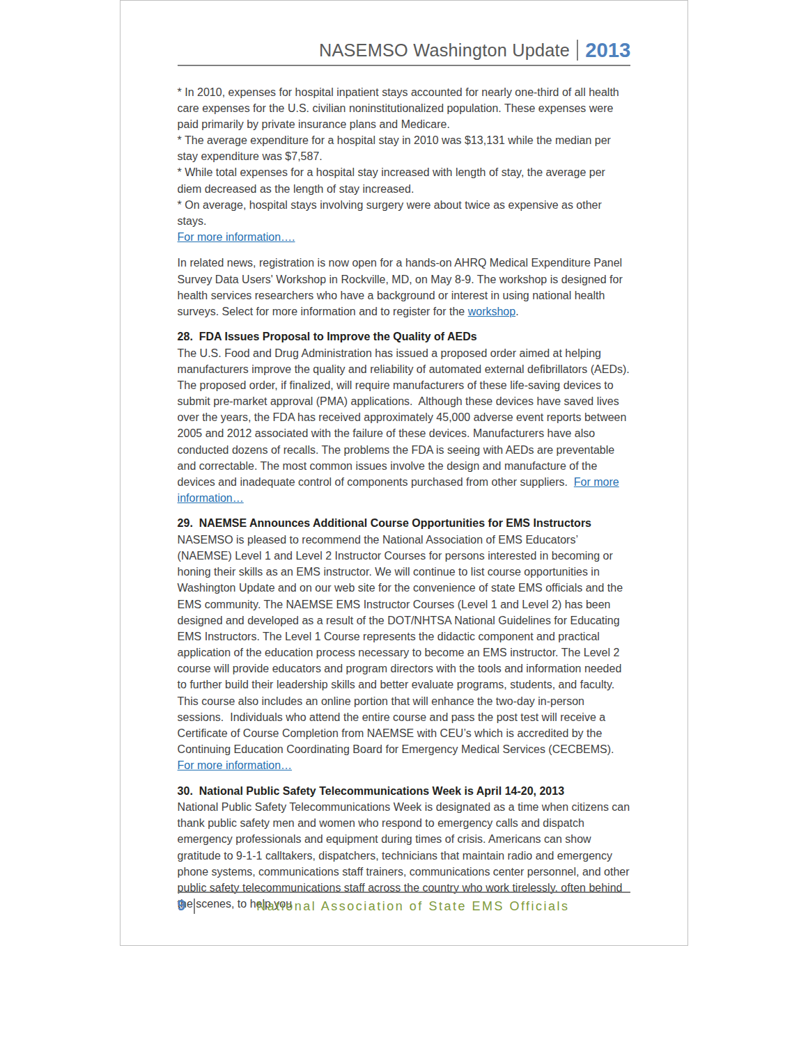NASEMSO Washington Update 2013
* In 2010, expenses for hospital inpatient stays accounted for nearly one-third of all health care expenses for the U.S. civilian noninstitutionalized population. These expenses were paid primarily by private insurance plans and Medicare.
* The average expenditure for a hospital stay in 2010 was $13,131 while the median per stay expenditure was $7,587.
* While total expenses for a hospital stay increased with length of stay, the average per diem decreased as the length of stay increased.
* On average, hospital stays involving surgery were about twice as expensive as other stays.
For more information….
In related news, registration is now open for a hands-on AHRQ Medical Expenditure Panel Survey Data Users' Workshop in Rockville, MD, on May 8-9. The workshop is designed for health services researchers who have a background or interest in using national health surveys. Select for more information and to register for the workshop.
28. FDA Issues Proposal to Improve the Quality of AEDs
The U.S. Food and Drug Administration has issued a proposed order aimed at helping manufacturers improve the quality and reliability of automated external defibrillators (AEDs). The proposed order, if finalized, will require manufacturers of these life-saving devices to submit pre-market approval (PMA) applications. Although these devices have saved lives over the years, the FDA has received approximately 45,000 adverse event reports between 2005 and 2012 associated with the failure of these devices. Manufacturers have also conducted dozens of recalls. The problems the FDA is seeing with AEDs are preventable and correctable. The most common issues involve the design and manufacture of the devices and inadequate control of components purchased from other suppliers. For more information…
29. NAEMSE Announces Additional Course Opportunities for EMS Instructors
NASEMSO is pleased to recommend the National Association of EMS Educators’ (NAEMSE) Level 1 and Level 2 Instructor Courses for persons interested in becoming or honing their skills as an EMS instructor. We will continue to list course opportunities in Washington Update and on our web site for the convenience of state EMS officials and the EMS community. The NAEMSE EMS Instructor Courses (Level 1 and Level 2) has been designed and developed as a result of the DOT/NHTSA National Guidelines for Educating EMS Instructors. The Level 1 Course represents the didactic component and practical application of the education process necessary to become an EMS instructor. The Level 2 course will provide educators and program directors with the tools and information needed to further build their leadership skills and better evaluate programs, students, and faculty. This course also includes an online portion that will enhance the two-day in-person sessions. Individuals who attend the entire course and pass the post test will receive a Certificate of Course Completion from NAEMSE with CEU’s which is accredited by the Continuing Education Coordinating Board for Emergency Medical Services (CECBEMS). For more information…
30. National Public Safety Telecommunications Week is April 14-20, 2013
National Public Safety Telecommunications Week is designated as a time when citizens can thank public safety men and women who respond to emergency calls and dispatch emergency professionals and equipment during times of crisis. Americans can show gratitude to 9-1-1 calltakers, dispatchers, technicians that maintain radio and emergency phone systems, communications staff trainers, communications center personnel, and other public safety telecommunications staff across the country who work tirelessly, often behind the scenes, to help you
9 National Association of State EMS Officials